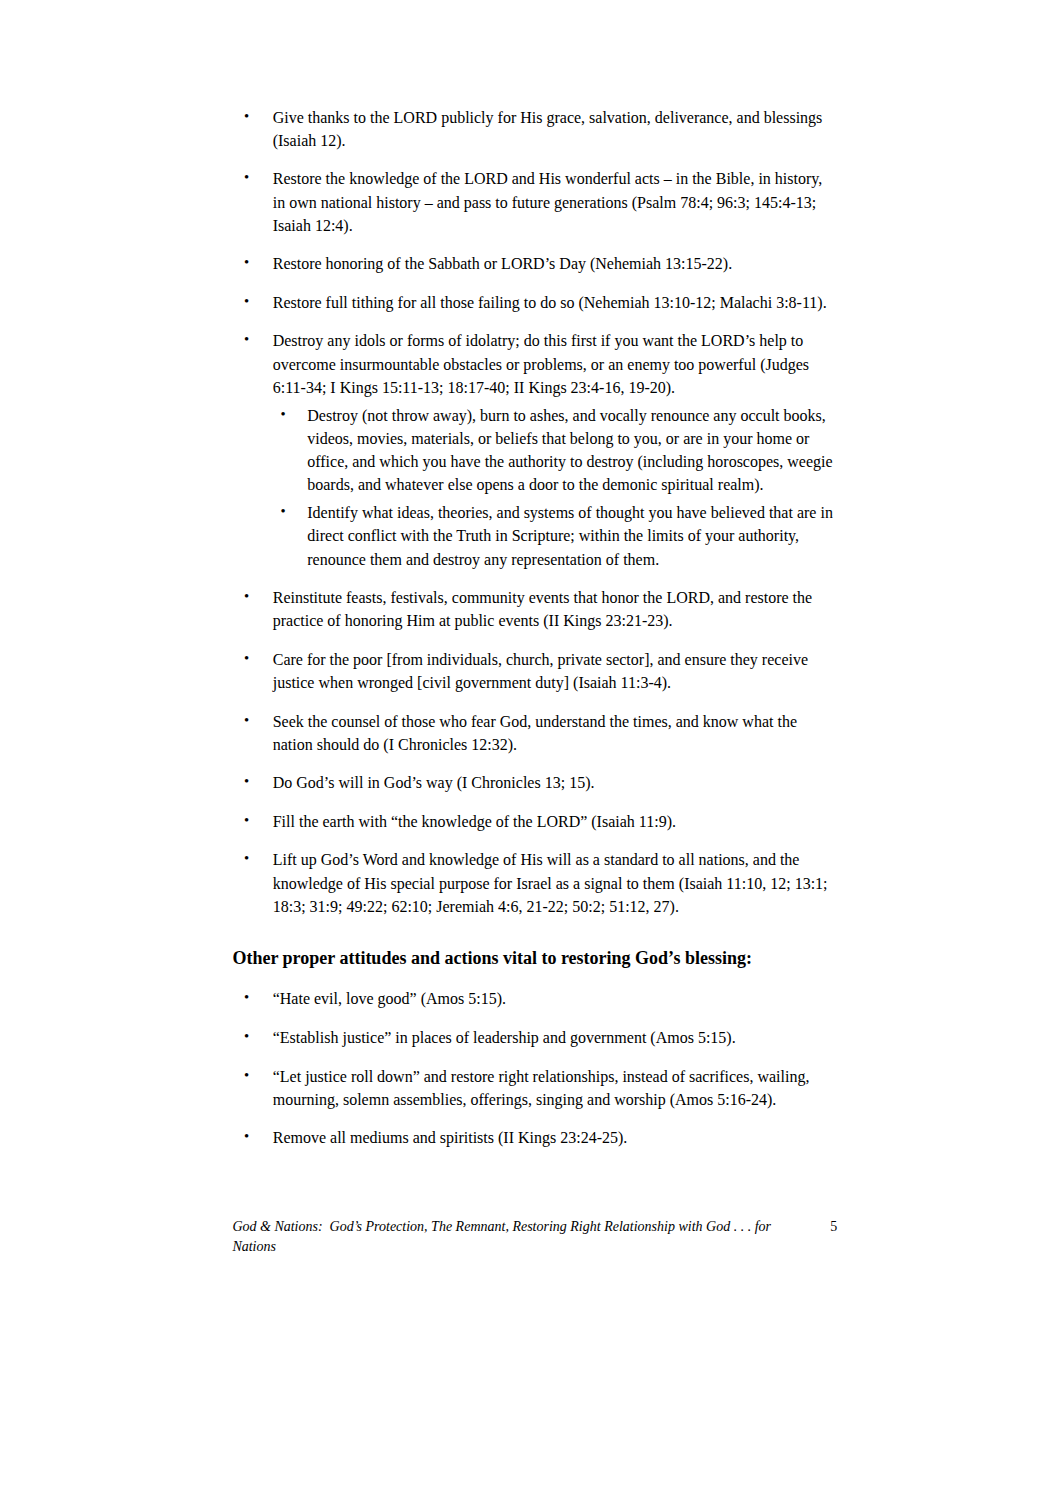Give thanks to the LORD publicly for His grace, salvation, deliverance, and blessings (Isaiah 12).
Restore the knowledge of the LORD and His wonderful acts – in the Bible, in history, in own national history – and pass to future generations (Psalm 78:4; 96:3; 145:4-13; Isaiah 12:4).
Restore honoring of the Sabbath or LORD’s Day (Nehemiah 13:15-22).
Restore full tithing for all those failing to do so (Nehemiah 13:10-12; Malachi 3:8-11).
Destroy any idols or forms of idolatry; do this first if you want the LORD’s help to overcome insurmountable obstacles or problems, or an enemy too powerful (Judges 6:11-34; I Kings 15:11-13; 18:17-40; II Kings 23:4-16, 19-20).
Destroy (not throw away), burn to ashes, and vocally renounce any occult books, videos, movies, materials, or beliefs that belong to you, or are in your home or office, and which you have the authority to destroy (including horoscopes, weegie boards, and whatever else opens a door to the demonic spiritual realm).
Identify what ideas, theories, and systems of thought you have believed that are in direct conflict with the Truth in Scripture; within the limits of your authority, renounce them and destroy any representation of them.
Reinstitute feasts, festivals, community events that honor the LORD, and restore the practice of honoring Him at public events (II Kings 23:21-23).
Care for the poor [from individuals, church, private sector], and ensure they receive justice when wronged [civil government duty] (Isaiah 11:3-4).
Seek the counsel of those who fear God, understand the times, and know what the nation should do (I Chronicles 12:32).
Do God’s will in God’s way (I Chronicles 13; 15).
Fill the earth with “the knowledge of the LORD” (Isaiah 11:9).
Lift up God’s Word and knowledge of His will as a standard to all nations, and the knowledge of His special purpose for Israel as a signal to them (Isaiah 11:10, 12; 13:1; 18:3; 31:9; 49:22; 62:10; Jeremiah 4:6, 21-22; 50:2; 51:12, 27).
Other proper attitudes and actions vital to restoring God’s blessing:
“Hate evil, love good” (Amos 5:15).
“Establish justice” in places of leadership and government (Amos 5:15).
“Let justice roll down” and restore right relationships, instead of sacrifices, wailing, mourning, solemn assemblies, offerings, singing and worship (Amos 5:16-24).
Remove all mediums and spiritists (II Kings 23:24-25).
God & Nations: God’s Protection, The Remnant, Restoring Right Relationship with God . . . for Nations 5